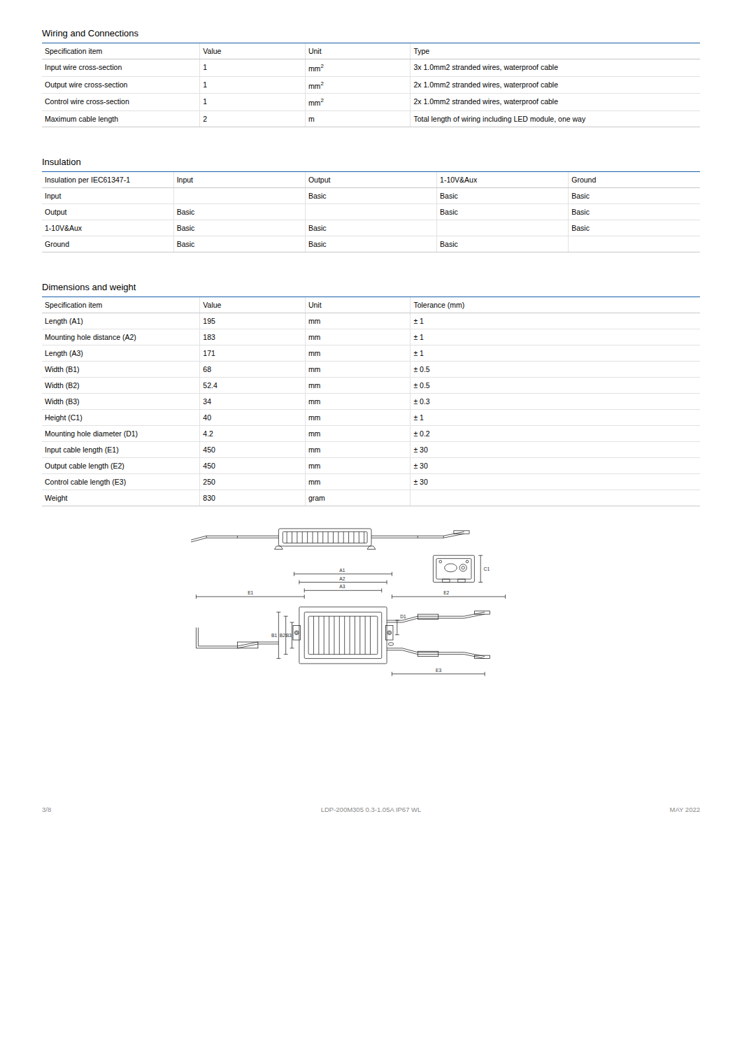Wiring and Connections
| Specification item | Value | Unit | Type |
| --- | --- | --- | --- |
| Input wire cross-section | 1 | mm 2 | 3x 1.0mm2 stranded wires, waterproof cable |
| Output wire cross-section | 1 | mm 2 | 2x 1.0mm2 stranded wires, waterproof cable |
| Control wire cross-section | 1 | mm 2 | 2x 1.0mm2 stranded wires, waterproof cable |
| Maximum cable length | 2 | m | Total length of wiring including LED module, one way |
Insulation
| Insulation per IEC61347-1 | Input | Output | 1-10V&Aux | Ground |
| --- | --- | --- | --- | --- |
| Input | | Basic | Basic | Basic |
| Output | Basic | | Basic | Basic |
| 1-10V&Aux | Basic | Basic | | Basic |
| Ground | Basic | Basic | Basic | |
Dimensions and weight
| Specification item | Value | Unit | Tolerance (mm) |
| --- | --- | --- | --- |
| Length (A1) | 195 | mm | ± 1 |
| Mounting hole distance (A2) | 183 | mm | ± 1 |
| Length (A3) | 171 | mm | ± 1 |
| Width (B1) | 68 | mm | ± 0.5 |
| Width (B2) | 52.4 | mm | ± 0.5 |
| Width (B3) | 34 | mm | ± 0.3 |
| Height (C1) | 40 | mm | ± 1 |
| Mounting hole diameter (D1) | 4.2 | mm | ± 0.2 |
| Input cable length (E1) | 450 | mm | ± 30 |
| Output cable length (E2) | 450 | mm | ± 30 |
| Control cable length (E3) | 250 | mm | ± 30 |
| Weight | 830 | gram | |
C1 A1 A2 A3 E1 E2 B1 B2 B3 D1 E3
3/8 LDP-200M305 0.3-1.05A IP67 WL MAY 2022